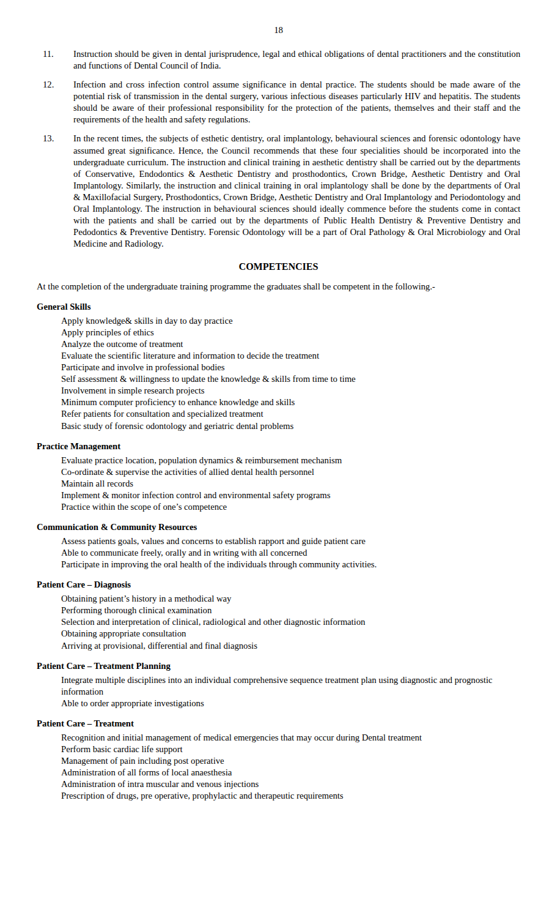18
11. Instruction should be given in dental jurisprudence, legal and ethical obligations of dental practitioners and the constitution and functions of Dental Council of India.
12. Infection and cross infection control assume significance in dental practice. The students should be made aware of the potential risk of transmission in the dental surgery, various infectious diseases particularly HIV and hepatitis. The students should be aware of their professional responsibility for the protection of the patients, themselves and their staff and the requirements of the health and safety regulations.
13. In the recent times, the subjects of esthetic dentistry, oral implantology, behavioural sciences and forensic odontology have assumed great significance. Hence, the Council recommends that these four specialities should be incorporated into the undergraduate curriculum. The instruction and clinical training in aesthetic dentistry shall be carried out by the departments of Conservative, Endodontics & Aesthetic Dentistry and prosthodontics, Crown Bridge, Aesthetic Dentistry and Oral Implantology. Similarly, the instruction and clinical training in oral implantology shall be done by the departments of Oral & Maxillofacial Surgery, Prosthodontics, Crown Bridge, Aesthetic Dentistry and Oral Implantology and Periodontology and Oral Implantology. The instruction in behavioural sciences should ideally commence before the students come in contact with the patients and shall be carried out by the departments of Public Health Dentistry & Preventive Dentistry and Pedodontics & Preventive Dentistry. Forensic Odontology will be a part of Oral Pathology & Oral Microbiology and Oral Medicine and Radiology.
COMPETENCIES
At the completion of the undergraduate training programme the graduates shall be competent in the following.-
General Skills
Apply knowledge& skills in day to day practice
Apply principles of ethics
Analyze the outcome of treatment
Evaluate the scientific literature and information to decide the treatment
Participate and involve in professional bodies
Self assessment & willingness to update the knowledge & skills from time to time
Involvement in simple research projects
Minimum computer proficiency to enhance knowledge and skills
Refer patients for consultation and specialized treatment
Basic study of forensic odontology and geriatric dental problems
Practice Management
Evaluate practice location, population dynamics & reimbursement mechanism
Co-ordinate & supervise the activities of allied dental health personnel
Maintain all records
Implement & monitor infection control and environmental safety programs
Practice within the scope of one’s competence
Communication & Community Resources
Assess patients goals, values and concerns to establish rapport and guide patient care
Able to communicate freely, orally and in writing with all concerned
Participate in improving the oral health of the individuals through community activities.
Patient Care – Diagnosis
Obtaining patient’s history in a methodical way
Performing thorough clinical examination
Selection and interpretation of clinical, radiological and other diagnostic information
Obtaining appropriate consultation
Arriving at provisional, differential and final diagnosis
Patient Care – Treatment Planning
Integrate multiple disciplines into an individual comprehensive sequence treatment plan using diagnostic and prognostic information
Able to order appropriate investigations
Patient Care – Treatment
Recognition and initial management of medical emergencies that may occur during Dental treatment
Perform basic cardiac life support
Management of pain including post operative
Administration of all forms of local anaesthesia
Administration of intra muscular and venous injections
Prescription of drugs, pre operative, prophylactic and therapeutic requirements